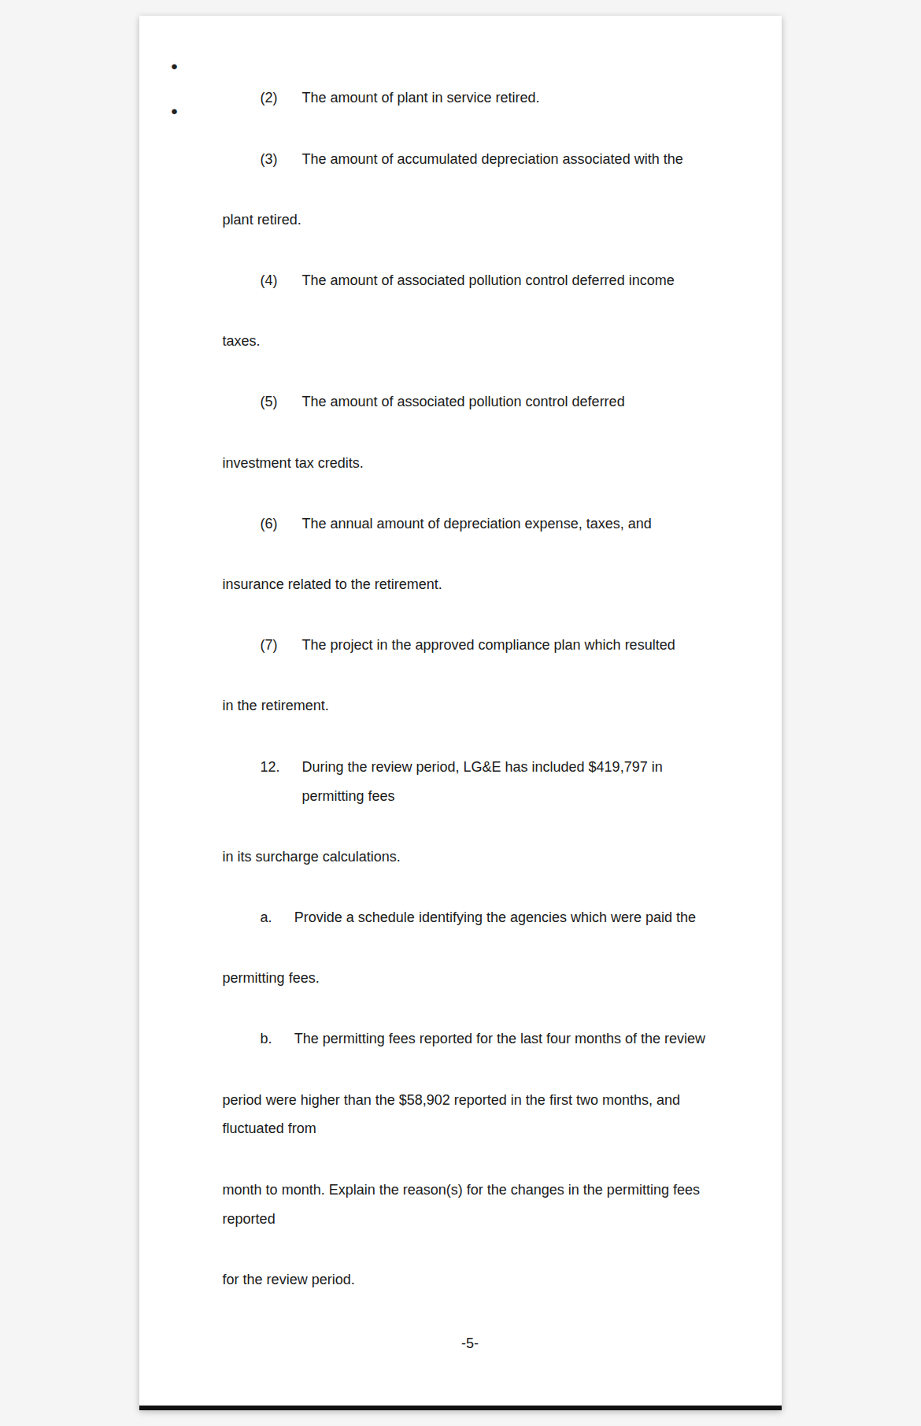•
•
(2)
The amount of plant in service retired.
(3)
The amount of accumulated depreciation associated with the
plant retired.
(4)
The amount of associated pollution control deferred income
taxes.
(5)
The amount of associated pollution control deferred
investment tax credits.
(6)
The annual amount of depreciation expense, taxes, and
insurance related to the retirement.
(7)
The project in the approved compliance plan which resulted
in the retirement.
12.
During the review period, LG&E has included $419,797 in permitting fees
in its surcharge calculations.
a.
Provide a schedule identifying the agencies which were paid the
permitting fees.
b.
The permitting fees reported for the last four months of the review
period were higher than the $58,902 reported in the first two months, and fluctuated from
month to month. Explain the reason(s) for the changes in the permitting fees reported
for the review period.
-5-